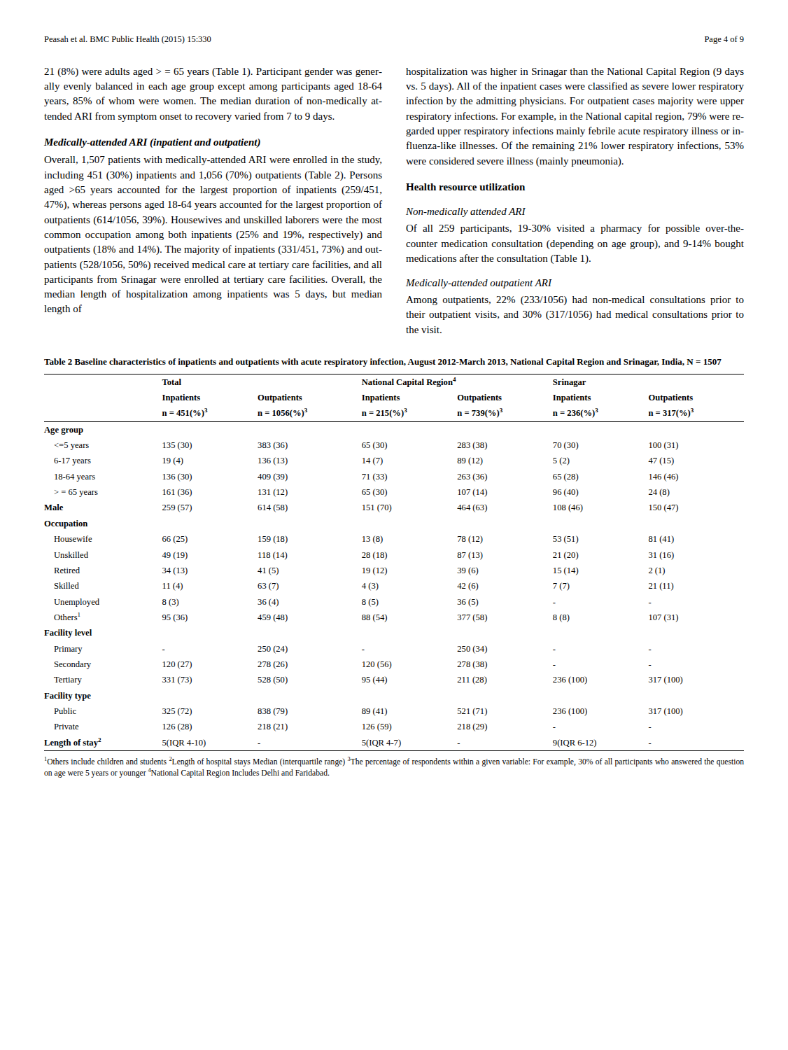Peasah et al. BMC Public Health (2015) 15:330 Page 4 of 9
21 (8%) were adults aged > = 65 years (Table 1). Participant gender was generally evenly balanced in each age group except among participants aged 18-64 years, 85% of whom were women. The median duration of non-medically attended ARI from symptom onset to recovery varied from 7 to 9 days.
Medically-attended ARI (inpatient and outpatient)
Overall, 1,507 patients with medically-attended ARI were enrolled in the study, including 451 (30%) inpatients and 1,056 (70%) outpatients (Table 2). Persons aged >65 years accounted for the largest proportion of inpatients (259/451, 47%), whereas persons aged 18-64 years accounted for the largest proportion of outpatients (614/1056, 39%). Housewives and unskilled laborers were the most common occupation among both inpatients (25% and 19%, respectively) and outpatients (18% and 14%). The majority of inpatients (331/451, 73%) and outpatients (528/1056, 50%) received medical care at tertiary care facilities, and all participants from Srinagar were enrolled at tertiary care facilities. Overall, the median length of hospitalization among inpatients was 5 days, but median length of
hospitalization was higher in Srinagar than the National Capital Region (9 days vs. 5 days). All of the inpatient cases were classified as severe lower respiratory infection by the admitting physicians. For outpatient cases majority were upper respiratory infections. For example, in the National capital region, 79% were regarded upper respiratory infections mainly febrile acute respiratory illness or influenza-like illnesses. Of the remaining 21% lower respiratory infections, 53% were considered severe illness (mainly pneumonia).
Health resource utilization
Non-medically attended ARI
Of all 259 participants, 19-30% visited a pharmacy for possible over-the-counter medication consultation (depending on age group), and 9-14% bought medications after the consultation (Table 1).
Medically-attended outpatient ARI
Among outpatients, 22% (233/1056) had non-medical consultations prior to their outpatient visits, and 30% (317/1056) had medical consultations prior to the visit.
Table 2 Baseline characteristics of inpatients and outpatients with acute respiratory infection, August 2012-March 2013, National Capital Region and Srinagar, India, N = 1507
| | Total | National Capital Region 4 | Srinagar |
| --- | --- | --- | --- |
| | Inpatients | Outpatients | Inpatients | Outpatients | Inpatients | Outpatients |
| | n = 451(%) 3 | n = 1056(%) 3 | n = 215(%) 3 | n = 739(%) 3 | n = 236(%) 3 | n = 317(%) 3 |
| Age group | | | | | | |
| <=5 years | 135 (30) | 383 (36) | 65 (30) | 283 (38) | 70 (30) | 100 (31) |
| 6-17 years | 19 (4) | 136 (13) | 14 (7) | 89 (12) | 5 (2) | 47 (15) |
| 18-64 years | 136 (30) | 409 (39) | 71 (33) | 263 (36) | 65 (28) | 146 (46) |
| > = 65 years | 161 (36) | 131 (12) | 65 (30) | 107 (14) | 96 (40) | 24 (8) |
| Male | 259 (57) | 614 (58) | 151 (70) | 464 (63) | 108 (46) | 150 (47) |
| Occupation | | | | | | |
| Housewife | 66 (25) | 159 (18) | 13 (8) | 78 (12) | 53 (51) | 81 (41) |
| Unskilled | 49 (19) | 118 (14) | 28 (18) | 87 (13) | 21 (20) | 31 (16) |
| Retired | 34 (13) | 41 (5) | 19 (12) | 39 (6) | 15 (14) | 2 (1) |
| Skilled | 11 (4) | 63 (7) | 4 (3) | 42 (6) | 7 (7) | 21 (11) |
| Unemployed | 8 (3) | 36 (4) | 8 (5) | 36 (5) | - | - |
| Others 1 | 95 (36) | 459 (48) | 88 (54) | 377 (58) | 8 (8) | 107 (31) |
| Facility level | | | | | | |
| Primary | - | 250 (24) | - | 250 (34) | - | - |
| Secondary | 120 (27) | 278 (26) | 120 (56) | 278 (38) | - | - |
| Tertiary | 331 (73) | 528 (50) | 95 (44) | 211 (28) | 236 (100) | 317 (100) |
| Facility type | | | | | | |
| Public | 325 (72) | 838 (79) | 89 (41) | 521 (71) | 236 (100) | 317 (100) |
| Private | 126 (28) | 218 (21) | 126 (59) | 218 (29) | - | - |
| Length of stay 2 | 5(IQR 4-10) | - | 5(IQR 4-7) | - | 9(IQR 6-12) | - |
1Others include children and students 2Length of hospital stays Median (interquartile range) 3The percentage of respondents within a given variable: For example, 30% of all participants who answered the question on age were 5 years or younger 4National Capital Region Includes Delhi and Faridabad.